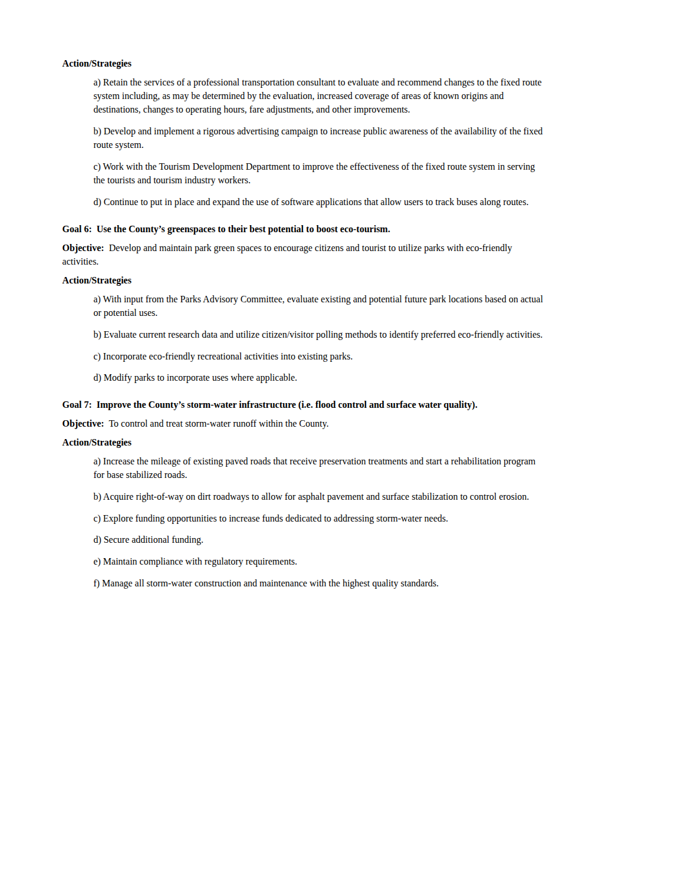Action/Strategies
Retain the services of a professional transportation consultant to evaluate and recommend changes to the fixed route system including, as may be determined by the evaluation, increased coverage of areas of known origins and destinations, changes to operating hours, fare adjustments, and other improvements.
Develop and implement a rigorous advertising campaign to increase public awareness of the availability of the fixed route system.
Work with the Tourism Development Department to improve the effectiveness of the fixed route system in serving the tourists and tourism industry workers.
Continue to put in place and expand the use of software applications that allow users to track buses along routes.
Goal 6: Use the County’s greenspaces to their best potential to boost eco-tourism.
Objective: Develop and maintain park green spaces to encourage citizens and tourist to utilize parks with eco-friendly activities.
Action/Strategies
With input from the Parks Advisory Committee, evaluate existing and potential future park locations based on actual or potential uses.
Evaluate current research data and utilize citizen/visitor polling methods to identify preferred eco-friendly activities.
Incorporate eco-friendly recreational activities into existing parks.
Modify parks to incorporate uses where applicable.
Goal 7: Improve the County’s storm-water infrastructure (i.e. flood control and surface water quality).
Objective: To control and treat storm-water runoff within the County.
Action/Strategies
Increase the mileage of existing paved roads that receive preservation treatments and start a rehabilitation program for base stabilized roads.
Acquire right-of-way on dirt roadways to allow for asphalt pavement and surface stabilization to control erosion.
Explore funding opportunities to increase funds dedicated to addressing storm-water needs.
Secure additional funding.
Maintain compliance with regulatory requirements.
Manage all storm-water construction and maintenance with the highest quality standards.